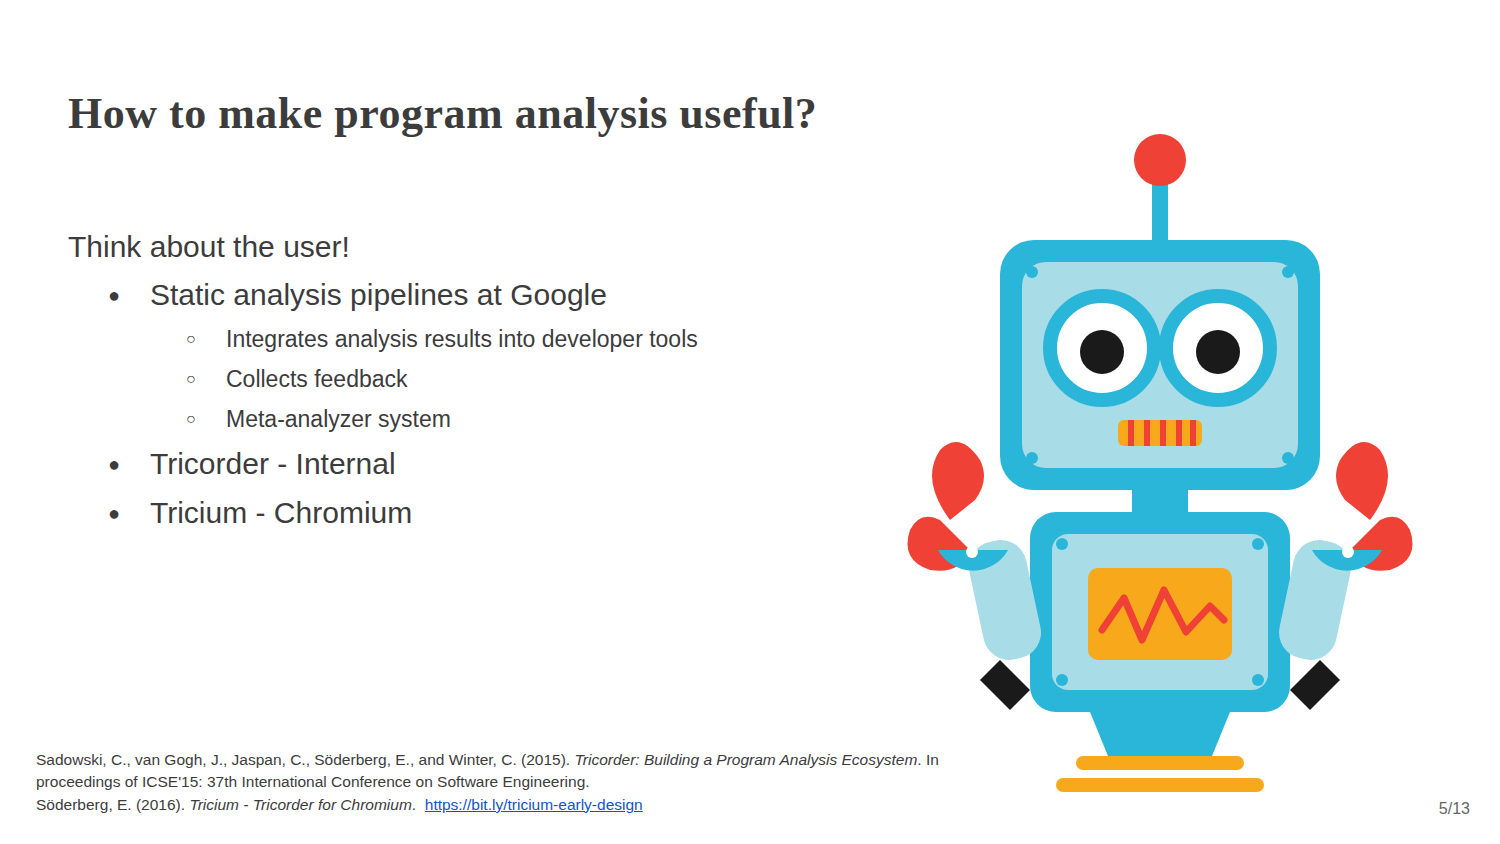How to make program analysis useful?
Think about the user!
Static analysis pipelines at Google
Integrates analysis results into developer tools
Collects feedback
Meta-analyzer system
Tricorder - Internal
Tricium - Chromium
Sadowski, C., van Gogh, J., Jaspan, C., Söderberg, E., and Winter, C. (2015). Tricorder: Building a Program Analysis Ecosystem. In proceedings of ICSE'15: 37th International Conference on Software Engineering.
Söderberg, E. (2016). Tricium - Tricorder for Chromium. https://bit.ly/tricium-early-design
5/13